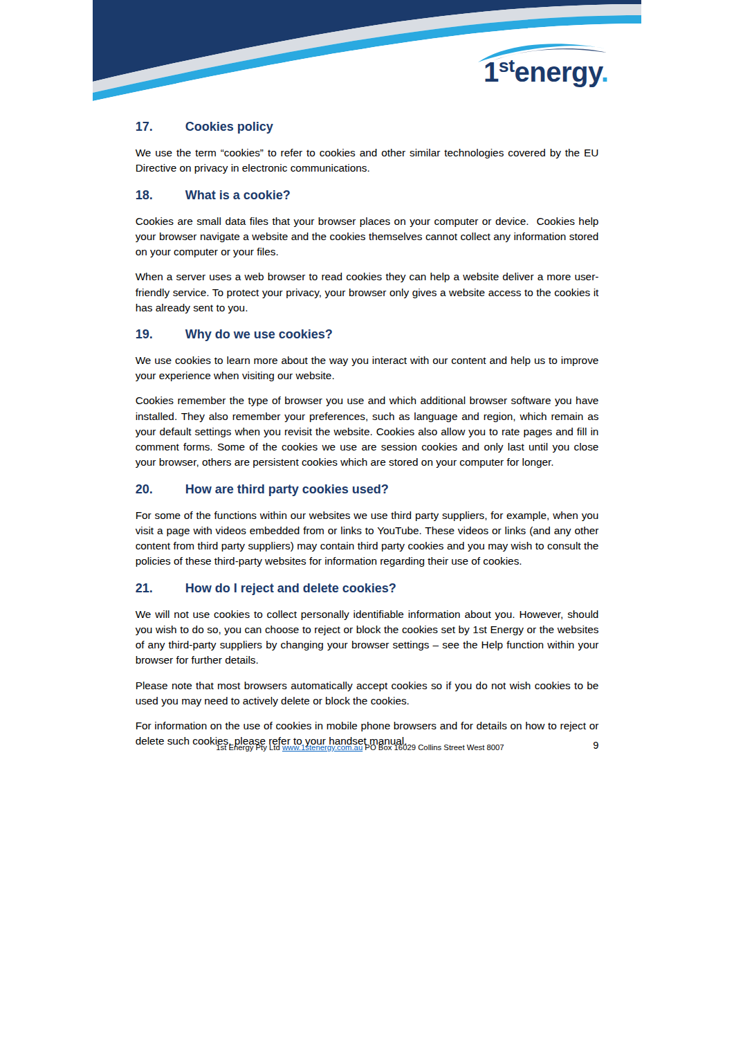1 stenergy.
17. Cookies policy
We use the term “cookies” to refer to cookies and other similar technologies covered by the EU Directive on privacy in electronic communications.
18. What is a cookie?
Cookies are small data files that your browser places on your computer or device. Cookies help your browser navigate a website and the cookies themselves cannot collect any information stored on your computer or your files.
When a server uses a web browser to read cookies they can help a website deliver a more user-friendly service. To protect your privacy, your browser only gives a website access to the cookies it has already sent to you.
19. Why do we use cookies?
We use cookies to learn more about the way you interact with our content and help us to improve your experience when visiting our website.
Cookies remember the type of browser you use and which additional browser software you have installed. They also remember your preferences, such as language and region, which remain as your default settings when you revisit the website. Cookies also allow you to rate pages and fill in comment forms. Some of the cookies we use are session cookies and only last until you close your browser, others are persistent cookies which are stored on your computer for longer.
20. How are third party cookies used?
For some of the functions within our websites we use third party suppliers, for example, when you visit a page with videos embedded from or links to YouTube. These videos or links (and any other content from third party suppliers) may contain third party cookies and you may wish to consult the policies of these third-party websites for information regarding their use of cookies.
21. How do I reject and delete cookies?
We will not use cookies to collect personally identifiable information about you. However, should you wish to do so, you can choose to reject or block the cookies set by 1st Energy or the websites of any third-party suppliers by changing your browser settings – see the Help function within your browser for further details.
Please note that most browsers automatically accept cookies so if you do not wish cookies to be used you may need to actively delete or block the cookies.
For information on the use of cookies in mobile phone browsers and for details on how to reject or delete such cookies, please refer to your handset manual.
1st Energy Pty Ltd www.1stenergy.com.au PO Box 16029 Collins Street West 8007
9